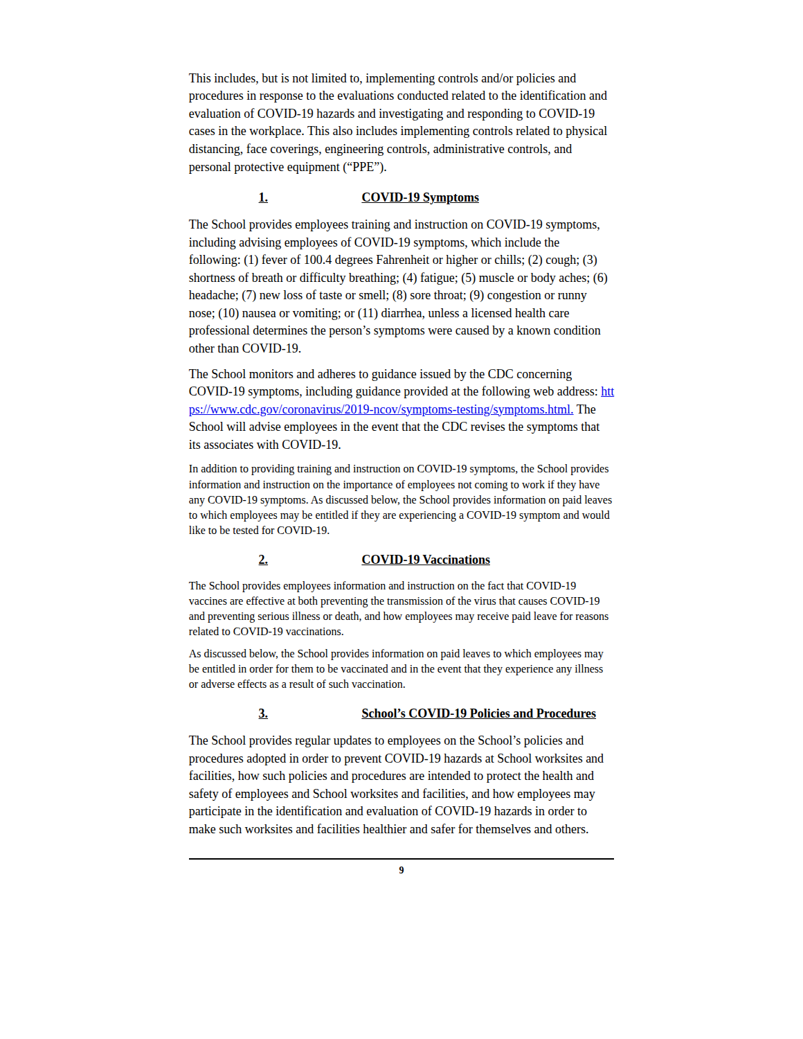This includes, but is not limited to, implementing controls and/or policies and procedures in response to the evaluations conducted related to the identification and evaluation of COVID-19 hazards and investigating and responding to COVID-19 cases in the workplace. This also includes implementing controls related to physical distancing, face coverings, engineering controls, administrative controls, and personal protective equipment (“PPE”).
1. COVID-19 Symptoms
The School provides employees training and instruction on COVID-19 symptoms, including advising employees of COVID-19 symptoms, which include the following: (1) fever of 100.4 degrees Fahrenheit or higher or chills; (2) cough; (3) shortness of breath or difficulty breathing; (4) fatigue; (5) muscle or body aches; (6) headache; (7) new loss of taste or smell; (8) sore throat; (9) congestion or runny nose; (10) nausea or vomiting; or (11) diarrhea, unless a licensed health care professional determines the person’s symptoms were caused by a known condition other than COVID-19.
The School monitors and adheres to guidance issued by the CDC concerning COVID-19 symptoms, including guidance provided at the following web address: https://www.cdc.gov/coronavirus/2019-ncov/symptoms-testing/symptoms.html. The School will advise employees in the event that the CDC revises the symptoms that its associates with COVID-19.
In addition to providing training and instruction on COVID-19 symptoms, the School provides information and instruction on the importance of employees not coming to work if they have any COVID-19 symptoms. As discussed below, the School provides information on paid leaves to which employees may be entitled if they are experiencing a COVID-19 symptom and would like to be tested for COVID-19.
2. COVID-19 Vaccinations
The School provides employees information and instruction on the fact that COVID-19 vaccines are effective at both preventing the transmission of the virus that causes COVID-19 and preventing serious illness or death, and how employees may receive paid leave for reasons related to COVID-19 vaccinations.
As discussed below, the School provides information on paid leaves to which employees may be entitled in order for them to be vaccinated and in the event that they experience any illness or adverse effects as a result of such vaccination.
3. School’s COVID-19 Policies and Procedures
The School provides regular updates to employees on the School’s policies and procedures adopted in order to prevent COVID-19 hazards at School worksites and facilities, how such policies and procedures are intended to protect the health and safety of employees and School worksites and facilities, and how employees may participate in the identification and evaluation of COVID-19 hazards in order to make such worksites and facilities healthier and safer for themselves and others.
9